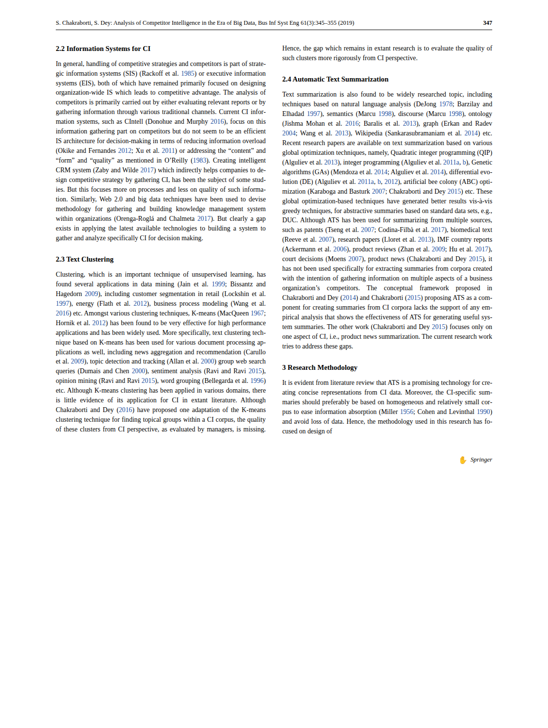S. Chakraborti, S. Dey: Analysis of Competitor Intelligence in the Era of Big Data, Bus Inf Syst Eng 61(3):345–355 (2019) 347
2.2 Information Systems for CI
In general, handling of competitive strategies and competitors is part of strategic information systems (SIS) (Rackoff et al. 1985) or executive information systems (EIS), both of which have remained primarily focused on designing organization-wide IS which leads to competitive advantage. The analysis of competitors is primarily carried out by either evaluating relevant reports or by gathering information through various traditional channels. Current CI information systems, such as CIntell (Donohue and Murphy 2016), focus on this information gathering part on competitors but do not seem to be an efficient IS architecture for decision-making in terms of reducing information overload (Okike and Fernandes 2012; Xu et al. 2011) or addressing the “content” and “form” and “quality” as mentioned in O’Reilly (1983). Creating intelligent CRM system (Zaby and Wilde 2017) which indirectly helps companies to design competitive strategy by gathering CI, has been the subject of some studies. But this focuses more on processes and less on quality of such information. Similarly, Web 2.0 and big data techniques have been used to devise methodology for gathering and building knowledge management system within organizations (Orenga-Roglá and Chalmeta 2017). But clearly a gap exists in applying the latest available technologies to building a system to gather and analyze specifically CI for decision making.
2.3 Text Clustering
Clustering, which is an important technique of unsupervised learning, has found several applications in data mining (Jain et al. 1999; Bissantz and Hagedorn 2009), including customer segmentation in retail (Lockshin et al. 1997), energy (Flath et al. 2012), business process modeling (Wang et al. 2016) etc. Amongst various clustering techniques, K-means (MacQueen 1967; Hornik et al. 2012) has been found to be very effective for high performance applications and has been widely used. More specifically, text clustering technique based on K-means has been used for various document processing applications as well, including news aggregation and recommendation (Carullo et al. 2009), topic detection and tracking (Allan et al. 2000) group web search queries (Dumais and Chen 2000), sentiment analysis (Ravi and Ravi 2015), opinion mining (Ravi and Ravi 2015), word grouping (Bellegarda et al. 1996) etc. Although K-means clustering has been applied in various domains, there is little evidence of its application for CI in extant literature. Although Chakraborti and Dey (2016) have proposed one adaptation of the K-means clustering technique for finding topical groups within a CI corpus, the quality of these clusters from CI perspective, as evaluated by managers, is missing. Hence, the gap which remains in extant research is to evaluate the quality of such clusters more rigorously from CI perspective.
2.4 Automatic Text Summarization
Text summarization is also found to be widely researched topic, including techniques based on natural language analysis (DeJong 1978; Barzilay and Elhadad 1997), semantics (Marcu 1998), discourse (Marcu 1998), ontology (Jishma Mohan et al. 2016; Baralis et al. 2013), graph (Erkan and Radev 2004; Wang et al. 2013), Wikipedia (Sankarasubramaniam et al. 2014) etc. Recent research papers are available on text summarization based on various global optimization techniques, namely, Quadratic integer programming (QIP) (Alguliev et al. 2013), integer programming (Alguliev et al. 2011a, b), Genetic algorithms (GAs) (Mendoza et al. 2014; Alguliev et al. 2014), differential evolution (DE) (Alguliev et al. 2011a, b, 2012), artificial bee colony (ABC) optimization (Karaboga and Basturk 2007; Chakraborti and Dey 2015) etc. These global optimization-based techniques have generated better results vis-à-vis greedy techniques, for abstractive summaries based on standard data sets, e.g., DUC. Although ATS has been used for summarizing from multiple sources, such as patents (Tseng et al. 2007; Codina-Filbà et al. 2017), biomedical text (Reeve et al. 2007), research papers (Lloret et al. 2013), IMF country reports (Ackermann et al. 2006), product reviews (Zhan et al. 2009; Hu et al. 2017), court decisions (Moens 2007), product news (Chakraborti and Dey 2015), it has not been used specifically for extracting summaries from corpora created with the intention of gathering information on multiple aspects of a business organization’s competitors. The conceptual framework proposed in Chakraborti and Dey (2014) and Chakraborti (2015) proposing ATS as a component for creating summaries from CI corpora lacks the support of any empirical analysis that shows the effectiveness of ATS for generating useful system summaries. The other work (Chakraborti and Dey 2015) focuses only on one aspect of CI, i.e., product news summarization. The current research work tries to address these gaps.
3 Research Methodology
It is evident from literature review that ATS is a promising technology for creating concise representations from CI data. Moreover, the CI-specific summaries should preferably be based on homogeneous and relatively small corpus to ease information absorption (Miller 1956; Cohen and Levinthal 1990) and avoid loss of data. Hence, the methodology used in this research has focused on design of
✋Springer